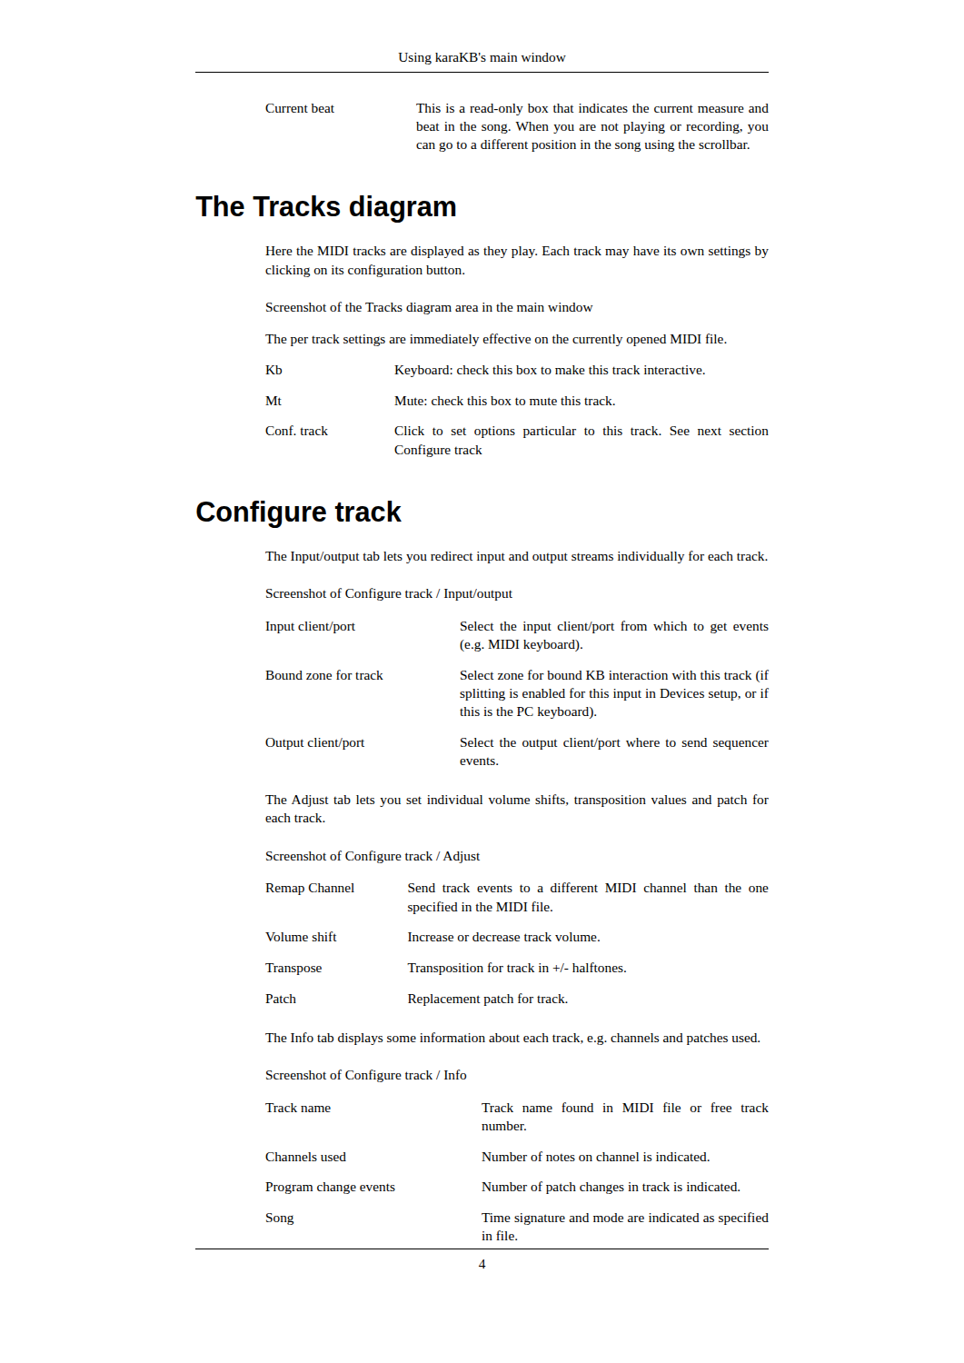Using karaKB's main window
| Current beat | This is a read-only box that indicates the current measure and beat in the song. When you are not playing or recording, you can go to a different position in the song using the scrollbar. |
The Tracks diagram
Here the MIDI tracks are displayed as they play. Each track may have its own settings by clicking on its configuration button.
Screenshot of the Tracks diagram area in the main window
The per track settings are immediately effective on the currently opened MIDI file.
| Kb | Keyboard: check this box to make this track interactive. |
| Mt | Mute: check this box to mute this track. |
| Conf. track | Click to set options particular to this track. See next section Configure track |
Configure track
The Input/output tab lets you redirect input and output streams individually for each track.
Screenshot of Configure track / Input/output
| Input client/port | Select the input client/port from which to get events (e.g. MIDI keyboard). |
| Bound zone for track | Select zone for bound KB interaction with this track (if splitting is enabled for this input in Devices setup, or if this is the PC keyboard). |
| Output client/port | Select the output client/port where to send sequencer events. |
The Adjust tab lets you set individual volume shifts, transposition values and patch for each track.
Screenshot of Configure track / Adjust
| Remap Channel | Send track events to a different MIDI channel than the one specified in the MIDI file. |
| Volume shift | Increase or decrease track volume. |
| Transpose | Transposition for track in +/- halftones. |
| Patch | Replacement patch for track. |
The Info tab displays some information about each track, e.g. channels and patches used.
Screenshot of Configure track / Info
| Track name | Track name found in MIDI file or free track number. |
| Channels used | Number of notes on channel is indicated. |
| Program change events | Number of patch changes in track is indicated. |
| Song | Time signature and mode are indicated as specified in file. |
4